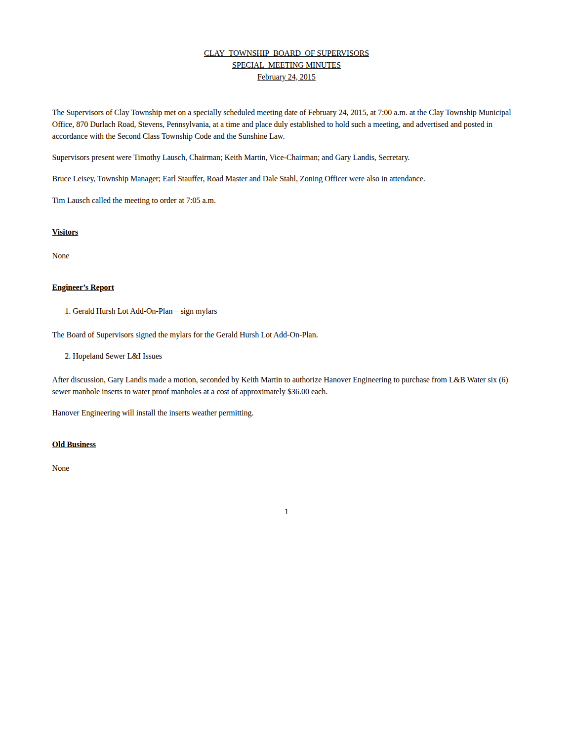CLAY TOWNSHIP BOARD OF SUPERVISORS SPECIAL MEETING MINUTES February 24, 2015
The Supervisors of Clay Township met on a specially scheduled meeting date of February 24, 2015, at 7:00 a.m. at the Clay Township Municipal Office, 870 Durlach Road, Stevens, Pennsylvania, at a time and place duly established to hold such a meeting, and advertised and posted in accordance with the Second Class Township Code and the Sunshine Law.
Supervisors present were Timothy Lausch, Chairman; Keith Martin, Vice-Chairman; and Gary Landis, Secretary.
Bruce Leisey, Township Manager; Earl Stauffer, Road Master and Dale Stahl, Zoning Officer were also in attendance.
Tim Lausch called the meeting to order at 7:05 a.m.
Visitors
None
Engineer’s Report
Gerald Hursh Lot Add-On-Plan – sign mylars
The Board of Supervisors signed the mylars for the Gerald Hursh Lot Add-On-Plan.
Hopeland Sewer L&I Issues
After discussion, Gary Landis made a motion, seconded by Keith Martin to authorize Hanover Engineering to purchase from L&B Water six (6) sewer manhole inserts to water proof manholes at a cost of approximately $36.00 each.
Hanover Engineering will install the inserts weather permitting.
Old Business
None
1